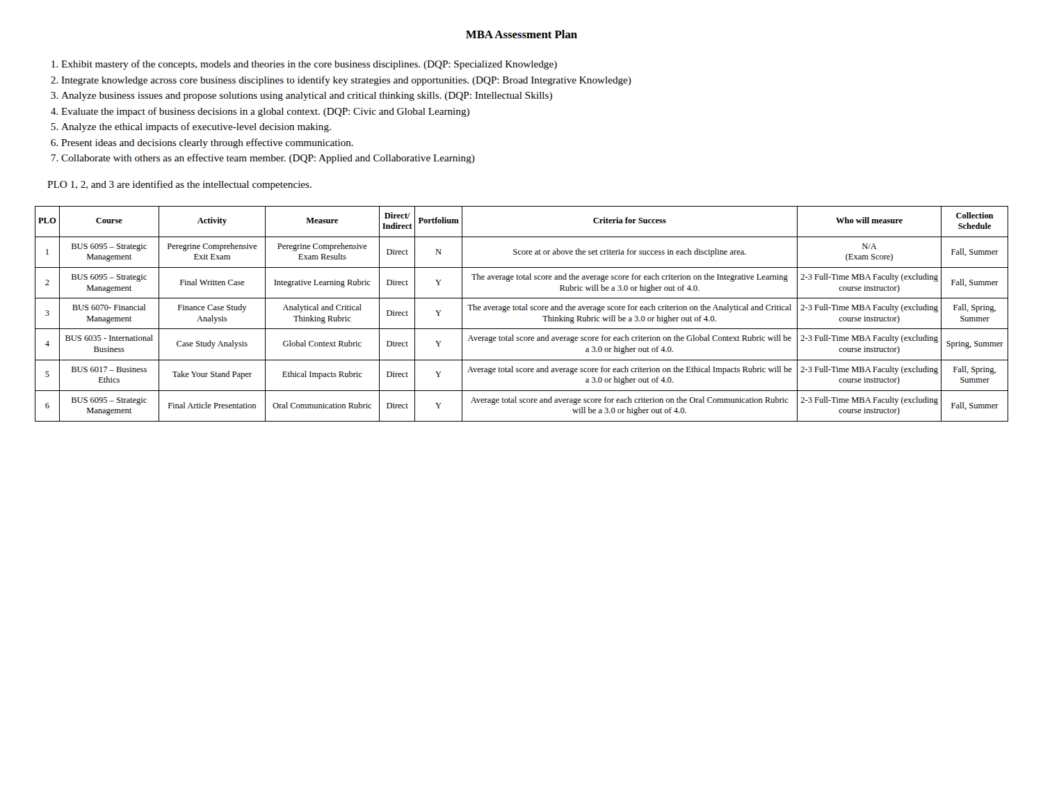MBA Assessment Plan
Exhibit mastery of the concepts, models and theories in the core business disciplines. (DQP: Specialized Knowledge)
Integrate knowledge across core business disciplines to identify key strategies and opportunities. (DQP: Broad Integrative Knowledge)
Analyze business issues and propose solutions using analytical and critical thinking skills. (DQP: Intellectual Skills)
Evaluate the impact of business decisions in a global context. (DQP: Civic and Global Learning)
Analyze the ethical impacts of executive-level decision making.
Present ideas and decisions clearly through effective communication.
Collaborate with others as an effective team member. (DQP: Applied and Collaborative Learning)
PLO 1, 2, and 3 are identified as the intellectual competencies.
MBA Assessment Plan Table
| PLO | Course | Activity | Measure | Direct/ Indirect | Portfolium | Criteria for Success | Who will measure | Collection Schedule |
| --- | --- | --- | --- | --- | --- | --- | --- | --- |
| 1 | BUS 6095 – Strategic Management | Peregrine Comprehensive Exit Exam | Peregrine Comprehensive Exam Results | Direct | N | Score at or above the set criteria for success in each discipline area. | N/A (Exam Score) | Fall, Summer |
| 2 | BUS 6095 – Strategic Management | Final Written Case | Integrative Learning Rubric | Direct | Y | The average total score and the average score for each criterion on the Integrative Learning Rubric will be a 3.0 or higher out of 4.0. | 2-3 Full-Time MBA Faculty (excluding course instructor) | Fall, Summer |
| 3 | BUS 6070- Financial Management | Finance Case Study Analysis | Analytical and Critical Thinking Rubric | Direct | Y | The average total score and the average score for each criterion on the Analytical and Critical Thinking Rubric will be a 3.0 or higher out of 4.0. | 2-3 Full-Time MBA Faculty (excluding course instructor) | Fall, Spring, Summer |
| 4 | BUS 6035 - International Business | Case Study Analysis | Global Context Rubric | Direct | Y | Average total score and average score for each criterion on the Global Context Rubric will be a 3.0 or higher out of 4.0. | 2-3 Full-Time MBA Faculty (excluding course instructor) | Spring, Summer |
| 5 | BUS 6017 – Business Ethics | Take Your Stand Paper | Ethical Impacts Rubric | Direct | Y | Average total score and average score for each criterion on the Ethical Impacts Rubric will be a 3.0 or higher out of 4.0. | 2-3 Full-Time MBA Faculty (excluding course instructor) | Fall, Spring, Summer |
| 6 | BUS 6095 – Strategic Management | Final Article Presentation | Oral Communication Rubric | Direct | Y | Average total score and average score for each criterion on the Oral Communication Rubric will be a 3.0 or higher out of 4.0. | 2-3 Full-Time MBA Faculty (excluding course instructor) | Fall, Summer |